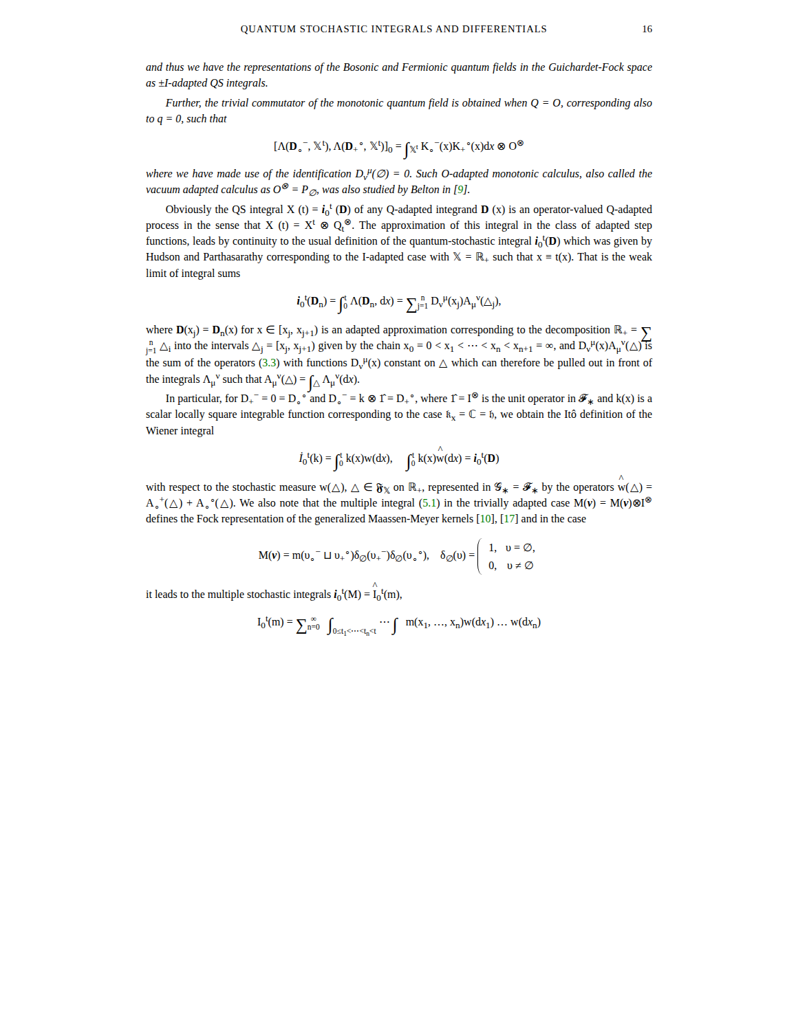QUANTUM STOCHASTIC INTEGRALS AND DIFFERENTIALS 16
and thus we have the representations of the Bosonic and Fermionic quantum fields in the Guichardet-Fock space as ±I-adapted QS integrals.
Further, the trivial commutator of the monotonic quantum field is obtained when Q = O, corresponding also to q = 0, such that
[Λ(D∘−, 𝕏t), Λ(D+∘, 𝕏t)]0 = ∫𝕏t K∘−(x)K+∘(x)dx ⊗ O⊗
where we have made use of the identification Dνμ(∅) = 0. Such O-adapted monotonic calculus, also called the vacuum adapted calculus as O⊗ = P∅, was also studied by Belton in [9].
Obviously the QS integral X (t) = i0t (D) of any Q-adapted integrand D (x) is an operator-valued Q-adapted process in the sense that X (t) = Xt ⊗ Qt⊗. The approximation of this integral in the class of adapted step functions, leads by continuity to the usual definition of the quantum-stochastic integral i0t(D) which was given by Hudson and Parthasarathy corresponding to the I-adapted case with 𝕏 = ℝ+ such that x ≡ t(x). That is the weak limit of integral sums
i0t(Dn) = ∫t 0 Λ(Dn, dx) = ∑nj=1 Dνμ(xj)Aμν(△j),
where D(xj) = Dn(x) for x ∈ [xj, xj+1) is an adapted approximation corresponding to the decomposition ℝ+ = ∑nj=1 △i into the intervals △j = [xj, xj+1) given by the chain x0 = 0 < x1 < ⋯ < xn < xn+1 = ∞, and Dνμ(x)Aμν(△) is the sum of the operators (3.3) with functions Dνμ(x) constant on △ which can therefore be pulled out in front of the integrals Λμν such that Aμν(△) = ∫△ Λμν(dx).
In particular, for D+− = 0 = D∘∘ and D∘− = k ⊗ 1̂ = D+∘, where 1̂ = I⊗ is the unit operator in 𝓕∗ and k(x) is a scalar locally square integrable function corresponding to the case 𝔨x = ℂ = 𝔥, we obtain the Itô definition of the Wiener integral
İ0t(k) = ∫t 0 k(x)w(dx), ∫t 0 k(x)w(dx) = i0t(D)
with respect to the stochastic measure w(△), △ ∈ 𝕱𝕏 on ℝ+, represented in 𝒢∗ = 𝓕∗ by the operators w(△) = A∘+(△) + A∘∘(△). We also note that the multiple integral (5.1) in the trivially adapted case M(v) = M(v)⊗I⊗ defines the Fock representation of the generalized Maassen-Meyer kernels [10], [17] and in the case
M(v) = m(υ∘− ⊔ υ+∘)δ∅(υ+−)δ∅(υ∘∘), δ∅(υ) =
| 1, | υ = ∅, |
| 0, | υ ≠ ∅ |
it leads to the multiple stochastic integrals i0t(M) = I0t(m),
I0t(m) = ∑∞n=0 ∫ 0≤t1<⋯<tn<t ⋯ ∫ m(x1, …, xn)w(dx1) … w(dxn)